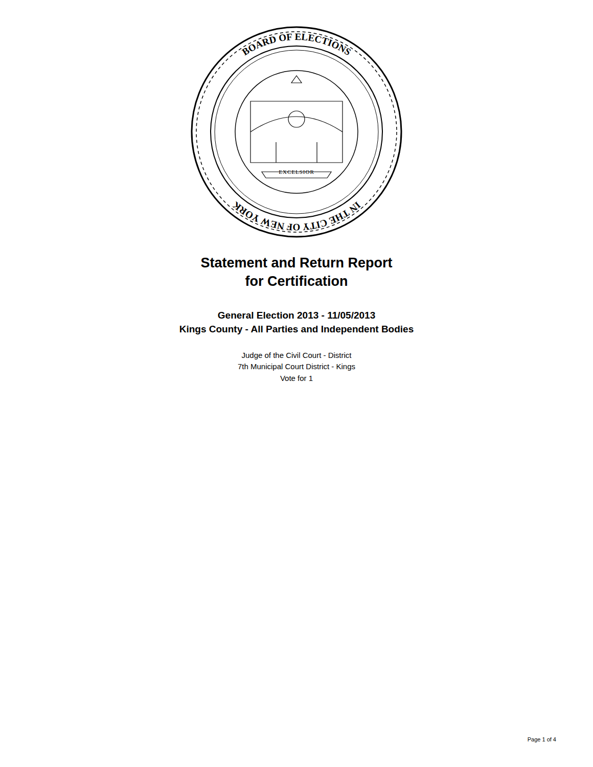Statement and Return Report
for Certification
General Election 2013 - 11/05/2013
Kings County - All Parties and Independent Bodies
Judge of the Civil Court - District
7th Municipal Court District - Kings
Vote for 1
Page 1 of 4